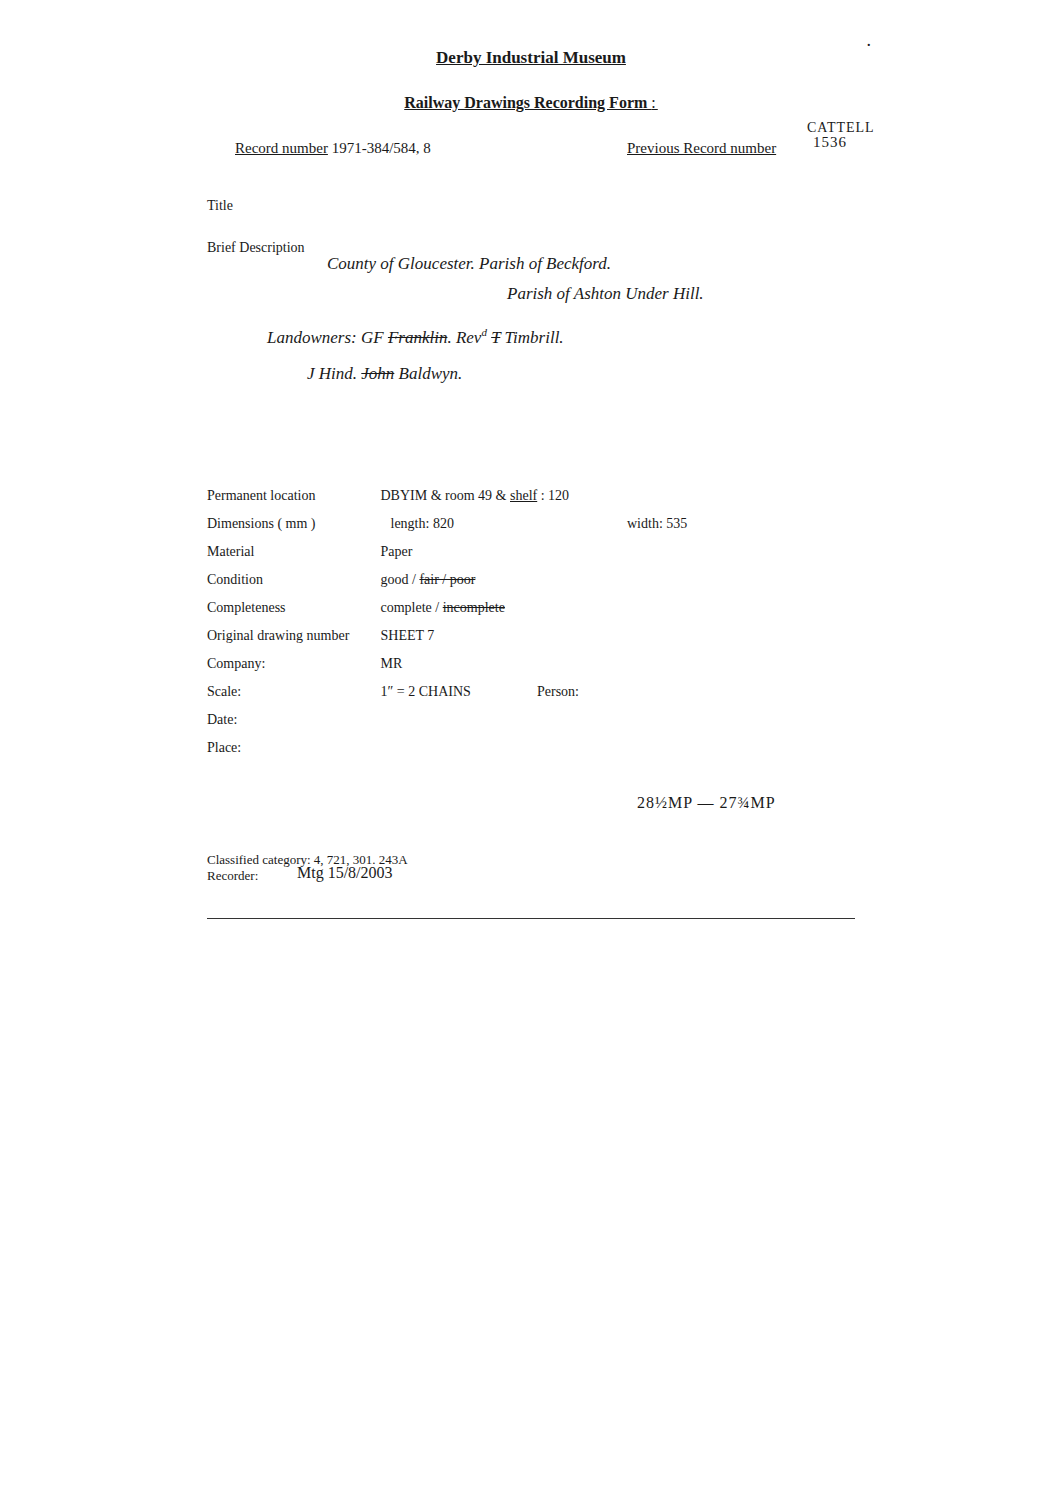.
Derby Industrial Museum
Railway Drawings Recording Form :
CATTELL1536 Record number 1971‑384/584, 8 Previous Record number
Title
Brief Description County of Gloucester. Parish of Beckford. Parish of Ashton Under Hill. Landowners: GF Franklin. Revd T Timbrill. J Hind. John Baldwyn.
Permanent location DBYIM & room 49 & shelf : 120
Dimensions ( mm ) length: 820 width: 535
Material Paper
Condition good / fair / poor
Completeness complete / incomplete
Original drawing number SHEET 7
Company: MR
Scale: 1″ = 2 CHAINS Person:
Date:
Place:
28½MP — 27¾MP
Classified category: 4, 721, 301. 243A
Recorder: Mtg 15/8/2003